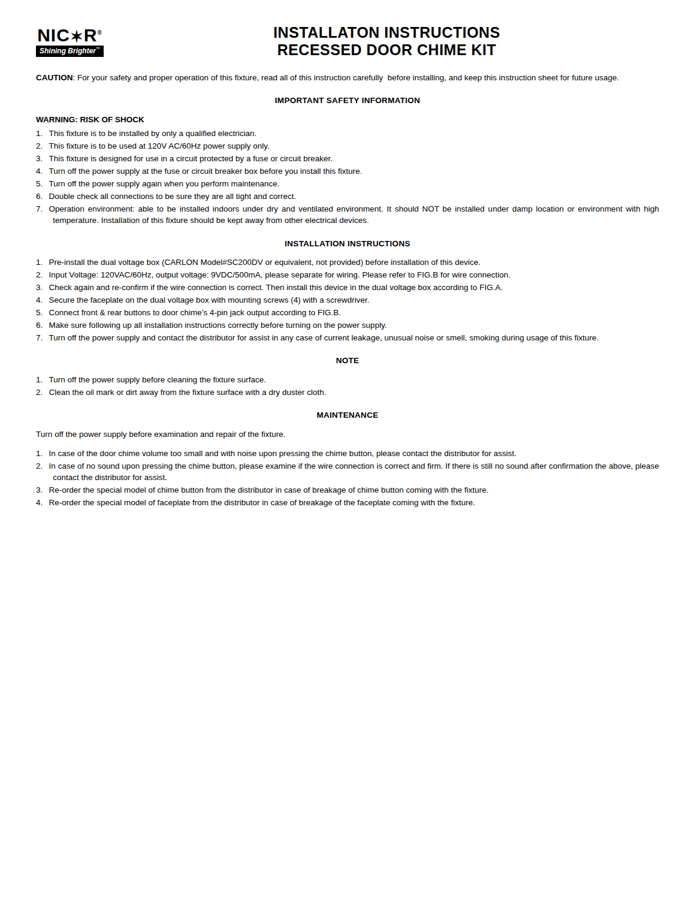NIC✶R®
Shining Brighter™
INSTALLATON INSTRUCTIONS
RECESSED DOOR CHIME KIT
CAUTION: For your safety and proper operation of this fixture, read all of this instruction carefully before installing, and keep this instruction sheet for future usage.
IMPORTANT SAFETY INFORMATION
WARNING: RISK OF SHOCK
1. This fixture is to be installed by only a qualified electrician.
2. This fixture is to be used at 120V AC/60Hz power supply only.
3. This fixture is designed for use in a circuit protected by a fuse or circuit breaker.
4. Turn off the power supply at the fuse or circuit breaker box before you install this fixture.
5. Turn off the power supply again when you perform maintenance.
6. Double check all connections to be sure they are all tight and correct.
7. Operation environment: able to be installed indoors under dry and ventilated environment. It should NOT be installed under damp location or environment with high temperature. Installation of this fixture should be kept away from other electrical devices.
INSTALLATION INSTRUCTIONS
1. Pre-install the dual voltage box (CARLON Model#SC200DV or equivalent, not provided) before installation of this device.
2. Input Voltage: 120VAC/60Hz, output voltage: 9VDC/500mA, please separate for wiring. Please refer to FIG.B for wire connection.
3. Check again and re-confirm if the wire connection is correct. Then install this device in the dual voltage box according to FIG.A.
4. Secure the faceplate on the dual voltage box with mounting screws (4) with a screwdriver.
5. Connect front & rear buttons to door chime’s 4-pin jack output according to FIG.B.
6. Make sure following up all installation instructions correctly before turning on the power supply.
7. Turn off the power supply and contact the distributor for assist in any case of current leakage, unusual noise or smell, smoking during usage of this fixture.
NOTE
1. Turn off the power supply before cleaning the fixture surface.
2. Clean the oil mark or dirt away from the fixture surface with a dry duster cloth.
MAINTENANCE
Turn off the power supply before examination and repair of the fixture.
1. In case of the door chime volume too small and with noise upon pressing the chime button, please contact the distributor for assist.
2. In case of no sound upon pressing the chime button, please examine if the wire connection is correct and firm. If there is still no sound after confirmation the above, please contact the distributor for assist.
3. Re-order the special model of chime button from the distributor in case of breakage of chime button coming with the fixture.
4. Re-order the special model of faceplate from the distributor in case of breakage of the faceplate coming with the fixture.